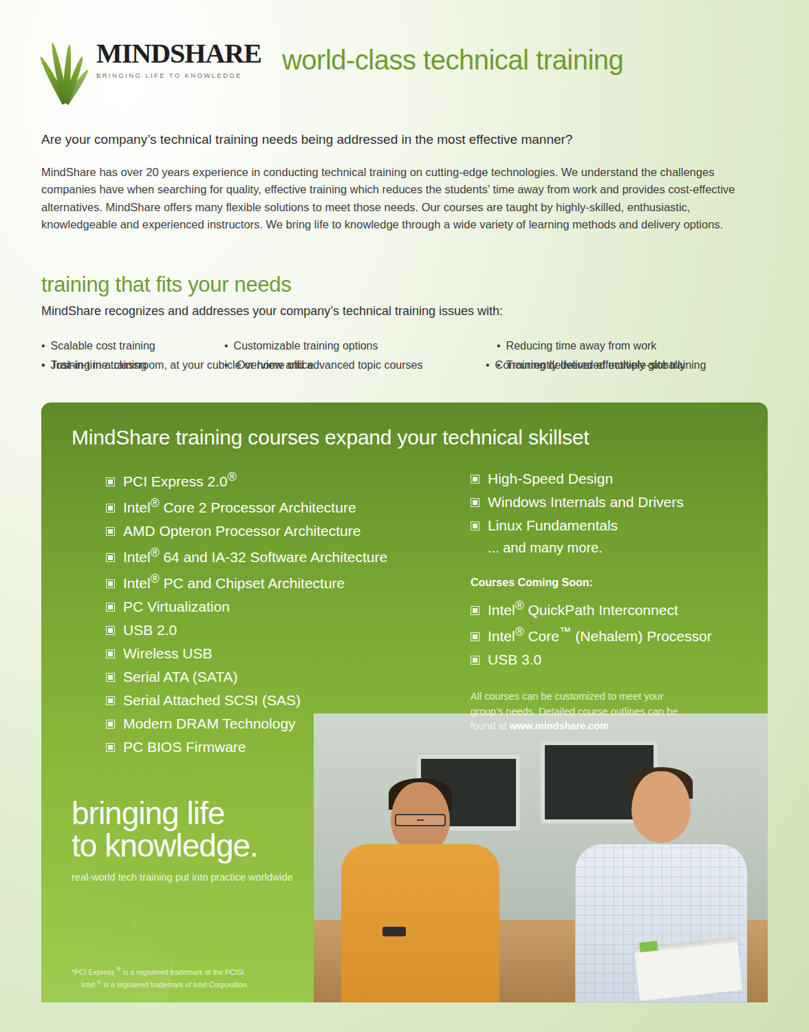MINDSHARE
Bringing Life to Knowledge
world-class technical training
Are your company’s technical training needs being addressed in the most effective manner?
MindShare has over 20 years experience in conducting technical training on cutting-edge technologies. We understand the challenges companies have when searching for quality, effective training which reduces the students’ time away from work and provides cost-effective alternatives. MindShare offers many flexible solutions to meet those needs. Our courses are taught by highly-skilled, enthusiastic, knowledgeable and experienced instructors. We bring life to knowledge through a wide variety of learning methods and delivery options.
training that fits your needs
MindShare recognizes and addresses your company’s technical training issues with:
Scalable cost training
Just-in-time training
Customizable training options
Overview and advanced topic courses
Reducing time away from work
Training delivered effectively globally
Training in a classroom, at your cubicle or home office
Concurrently delivered multiple-site training
MindShare training courses expand your technical skillset
PCI Express 2.0®
Intel® Core 2 Processor Architecture
AMD Opteron Processor Architecture
Intel® 64 and IA-32 Software Architecture
Intel® PC and Chipset Architecture
PC Virtualization
USB 2.0
Wireless USB
Serial ATA (SATA)
Serial Attached SCSI (SAS)
Modern DRAM Technology
PC BIOS Firmware
High-Speed Design
Windows Internals and Drivers
Linux Fundamentals
... and many more.
Courses Coming Soon:
Intel® QuickPath Interconnect
Intel® Core™ (Nehalem) Processor
USB 3.0
All courses can be customized to meet your group’s needs. Detailed course outlines can be found at www.mindshare.com
bringing life
to knowledge.
real-world tech training put into practice worldwide
*PCI Express ® is a registered trademark of the PCISI.
Intel ® is a registered trademark of Intel Corporation.